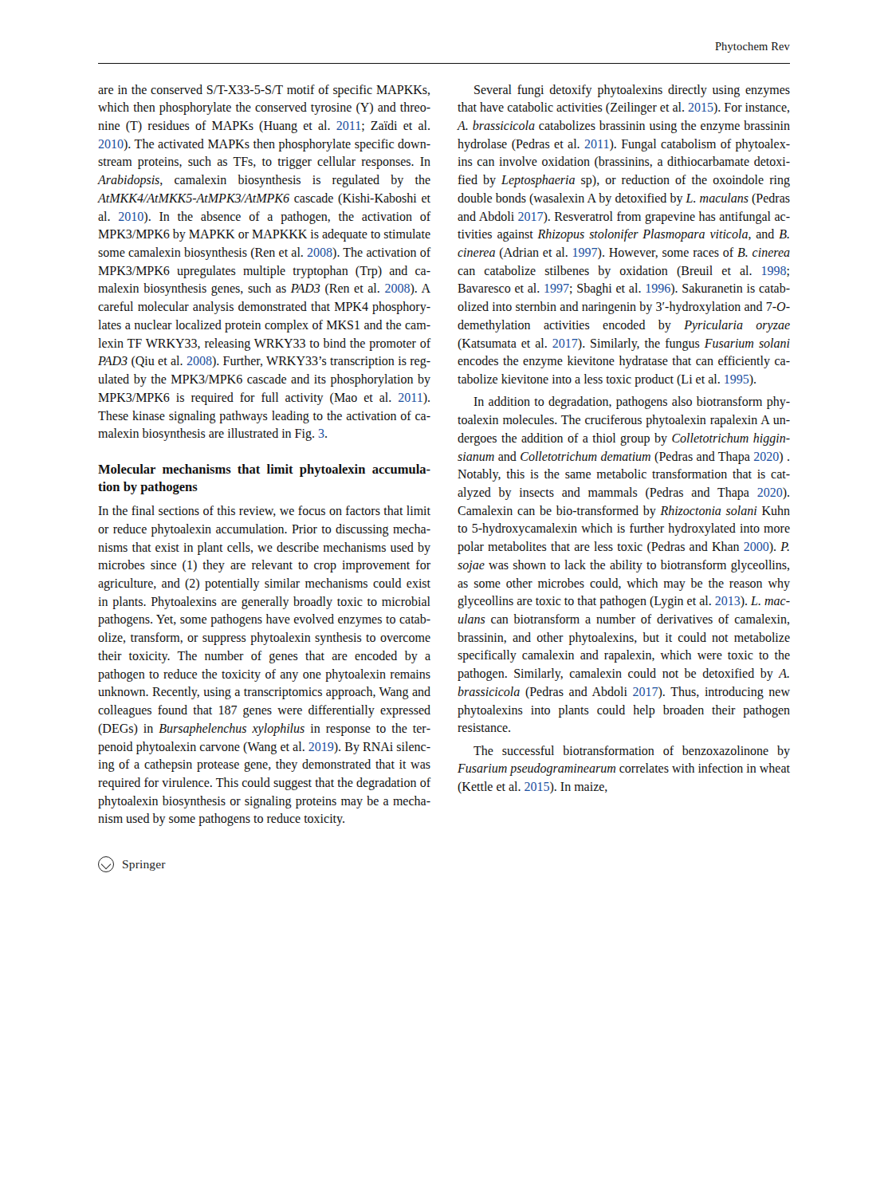Phytochem Rev
are in the conserved S/T-X33-5-S/T motif of specific MAPKKs, which then phosphorylate the conserved tyrosine (Y) and threonine (T) residues of MAPKs (Huang et al. 2011; Zaïdi et al. 2010). The activated MAPKs then phosphorylate specific downstream proteins, such as TFs, to trigger cellular responses. In Arabidopsis, camalexin biosynthesis is regulated by the AtMKK4/AtMKK5-AtMPK3/AtMPK6 cascade (Kishi-Kaboshi et al. 2010). In the absence of a pathogen, the activation of MPK3/MPK6 by MAPKK or MAPKKK is adequate to stimulate some camalexin biosynthesis (Ren et al. 2008). The activation of MPK3/MPK6 upregulates multiple tryptophan (Trp) and camalexin biosynthesis genes, such as PAD3 (Ren et al. 2008). A careful molecular analysis demonstrated that MPK4 phosphorylates a nuclear localized protein complex of MKS1 and the camlexin TF WRKY33, releasing WRKY33 to bind the promoter of PAD3 (Qiu et al. 2008). Further, WRKY33’s transcription is regulated by the MPK3/MPK6 cascade and its phosphorylation by MPK3/MPK6 is required for full activity (Mao et al. 2011). These kinase signaling pathways leading to the activation of camalexin biosynthesis are illustrated in Fig. 3.
Molecular mechanisms that limit phytoalexin accumulation by pathogens
In the final sections of this review, we focus on factors that limit or reduce phytoalexin accumulation. Prior to discussing mechanisms that exist in plant cells, we describe mechanisms used by microbes since (1) they are relevant to crop improvement for agriculture, and (2) potentially similar mechanisms could exist in plants. Phytoalexins are generally broadly toxic to microbial pathogens. Yet, some pathogens have evolved enzymes to catabolize, transform, or suppress phytoalexin synthesis to overcome their toxicity. The number of genes that are encoded by a pathogen to reduce the toxicity of any one phytoalexin remains unknown. Recently, using a transcriptomics approach, Wang and colleagues found that 187 genes were differentially expressed (DEGs) in Bursaphelenchus xylophilus in response to the terpenoid phytoalexin carvone (Wang et al. 2019). By RNAi silencing of a cathepsin protease gene, they demonstrated that it was required for virulence. This could suggest that the degradation of phytoalexin biosynthesis or signaling proteins may be a mechanism used by some pathogens to reduce toxicity.
Several fungi detoxify phytoalexins directly using enzymes that have catabolic activities (Zeilinger et al. 2015). For instance, A. brassicicola catabolizes brassinin using the enzyme brassinin hydrolase (Pedras et al. 2011). Fungal catabolism of phytoalexins can involve oxidation (brassinins, a dithiocarbamate detoxified by Leptosphaeria sp), or reduction of the oxoindole ring double bonds (wasalexin A by detoxified by L. maculans (Pedras and Abdoli 2017). Resveratrol from grapevine has antifungal activities against Rhizopus stolonifer Plasmopara viticola, and B. cinerea (Adrian et al. 1997). However, some races of B. cinerea can catabolize stilbenes by oxidation (Breuil et al. 1998; Bavaresco et al. 1997; Sbaghi et al. 1996). Sakuranetin is catabolized into sternbin and naringenin by 3′-hydroxylation and 7-O-demethylation activities encoded by Pyricularia oryzae (Katsumata et al. 2017). Similarly, the fungus Fusarium solani encodes the enzyme kievitone hydratase that can efficiently catabolize kievitone into a less toxic product (Li et al. 1995).
In addition to degradation, pathogens also biotransform phytoalexin molecules. The cruciferous phytoalexin rapalexin A undergoes the addition of a thiol group by Colletotrichum higginsianum and Colletotrichum dematium (Pedras and Thapa 2020) . Notably, this is the same metabolic transformation that is catalyzed by insects and mammals (Pedras and Thapa 2020). Camalexin can be bio-transformed by Rhizoctonia solani Kuhn to 5-hydroxycamalexin which is further hydroxylated into more polar metabolites that are less toxic (Pedras and Khan 2000). P. sojae was shown to lack the ability to biotransform glyceollins, as some other microbes could, which may be the reason why glyceollins are toxic to that pathogen (Lygin et al. 2013). L. maculans can biotransform a number of derivatives of camalexin, brassinin, and other phytoalexins, but it could not metabolize specifically camalexin and rapalexin, which were toxic to the pathogen. Similarly, camalexin could not be detoxified by A. brassicicola (Pedras and Abdoli 2017). Thus, introducing new phytoalexins into plants could help broaden their pathogen resistance.
The successful biotransformation of benzoxazolinone by Fusarium pseudograminearum correlates with infection in wheat (Kettle et al. 2015). In maize,
Springer